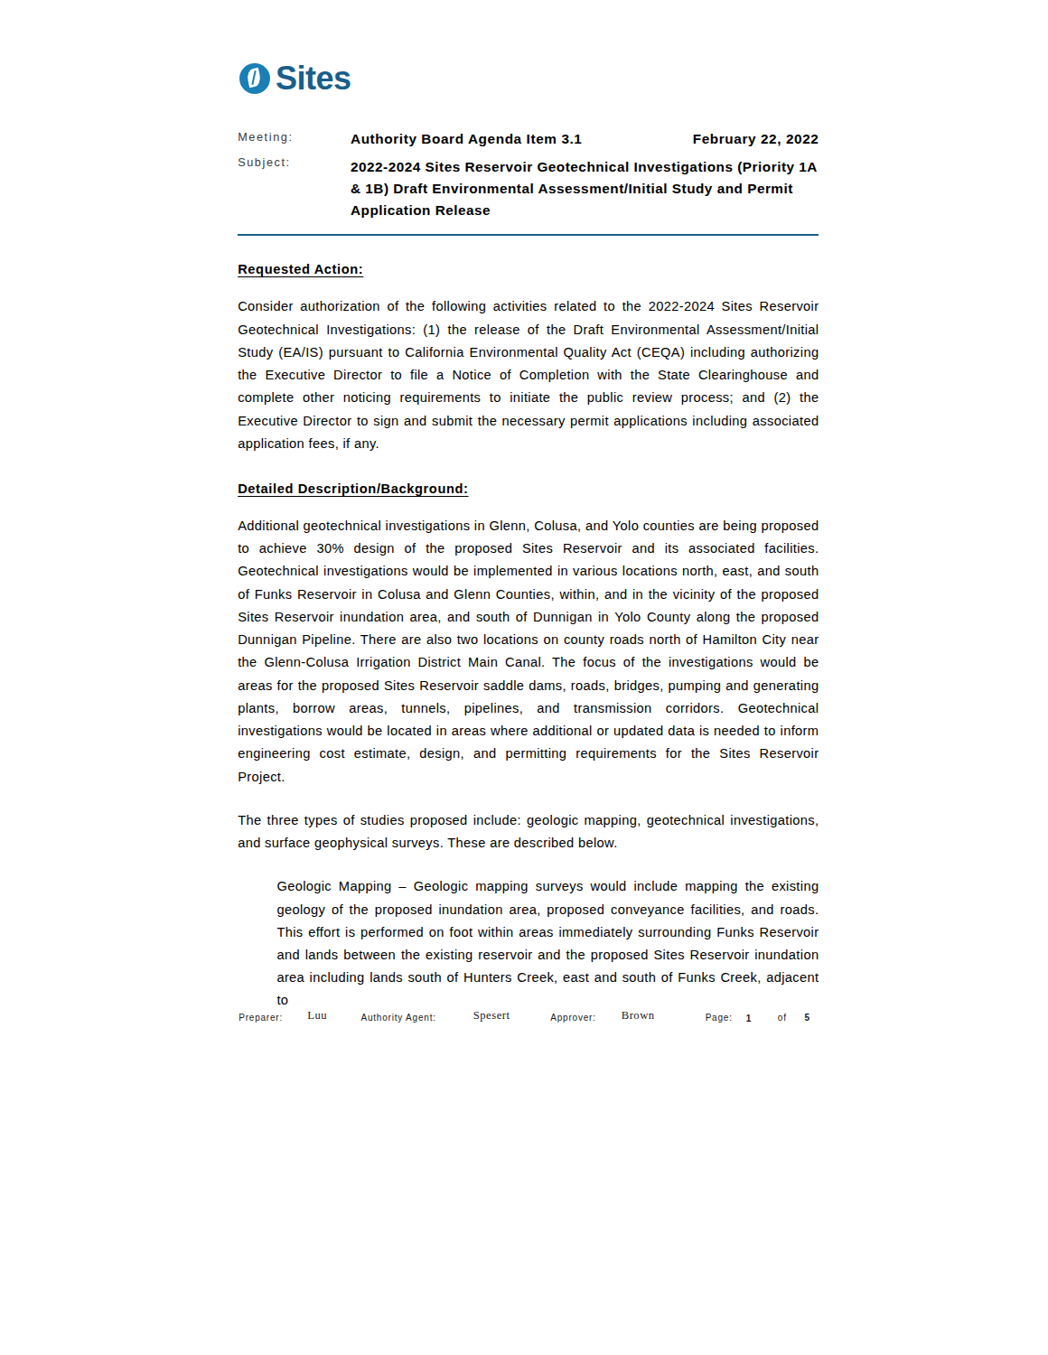Sites
| Meeting: | Authority Board Agenda Item 3.1 February 22, 2022 |
| Subject: | 2022-2024 Sites Reservoir Geotechnical Investigations (Priority 1A & 1B) Draft Environmental Assessment/Initial Study and Permit Application Release |
Requested Action:
Consider authorization of the following activities related to the 2022-2024 Sites Reservoir Geotechnical Investigations: (1) the release of the Draft Environmental Assessment/Initial Study (EA/IS) pursuant to California Environmental Quality Act (CEQA) including authorizing the Executive Director to file a Notice of Completion with the State Clearinghouse and complete other noticing requirements to initiate the public review process; and (2) the Executive Director to sign and submit the necessary permit applications including associated application fees, if any.
Detailed Description/Background:
Additional geotechnical investigations in Glenn, Colusa, and Yolo counties are being proposed to achieve 30% design of the proposed Sites Reservoir and its associated facilities. Geotechnical investigations would be implemented in various locations north, east, and south of Funks Reservoir in Colusa and Glenn Counties, within, and in the vicinity of the proposed Sites Reservoir inundation area, and south of Dunnigan in Yolo County along the proposed Dunnigan Pipeline. There are also two locations on county roads north of Hamilton City near the Glenn-Colusa Irrigation District Main Canal. The focus of the investigations would be areas for the proposed Sites Reservoir saddle dams, roads, bridges, pumping and generating plants, borrow areas, tunnels, pipelines, and transmission corridors. Geotechnical investigations would be located in areas where additional or updated data is needed to inform engineering cost estimate, design, and permitting requirements for the Sites Reservoir Project.
The three types of studies proposed include: geologic mapping, geotechnical investigations, and surface geophysical surveys. These are described below.
Geologic Mapping – Geologic mapping surveys would include mapping the existing geology of the proposed inundation area, proposed conveyance facilities, and roads. This effort is performed on foot within areas immediately surrounding Funks Reservoir and lands between the existing reservoir and the proposed Sites Reservoir inundation area including lands south of Hunters Creek, east and south of Funks Creek, adjacent to
| Preparer: | Luu | Authority Agent: | Spesert | Approver: | Brown | Page: | 1 | of | 5 |